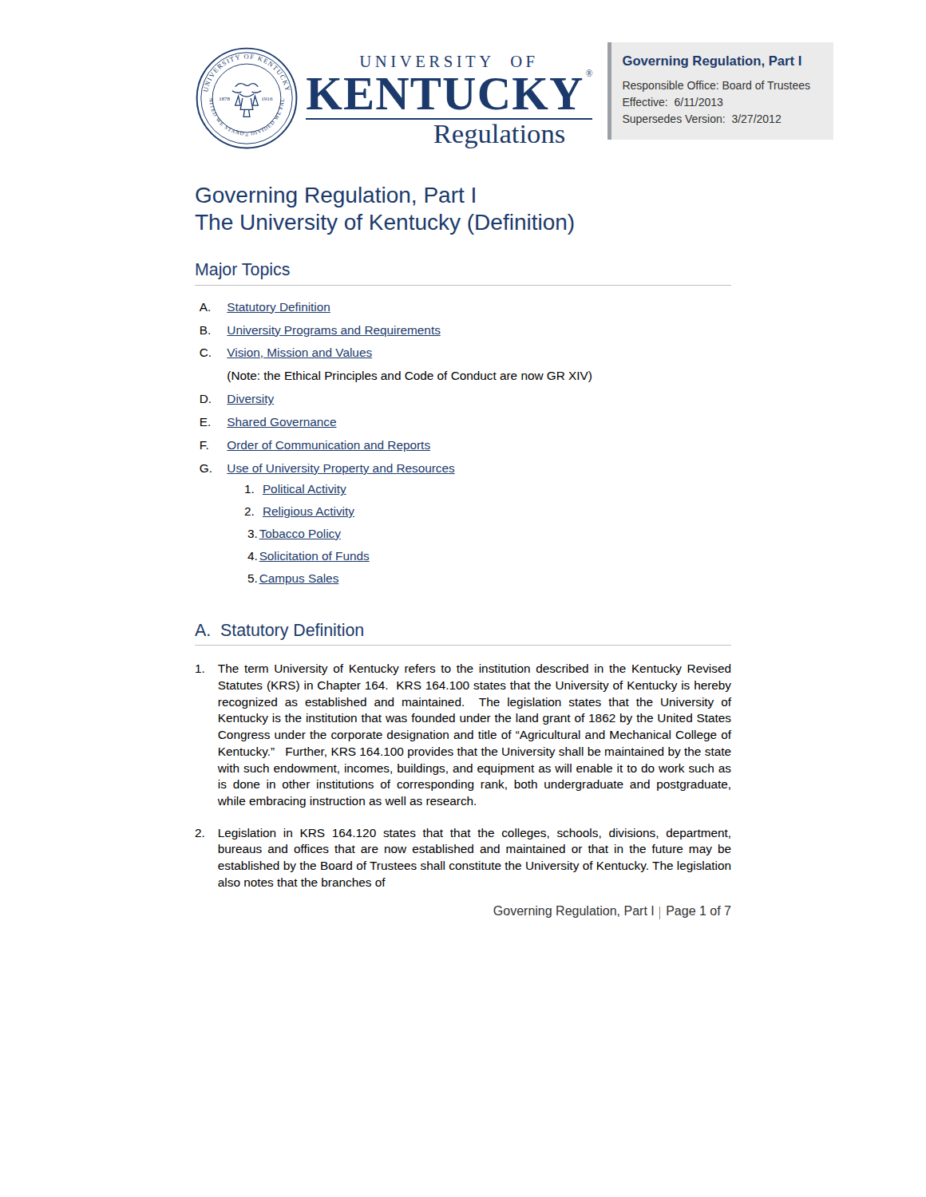UNIVERSITY OF KENTUCKY UNITED WE STAND · DIVIDED WE FALL ® 1878 1916
UNIVERSITY OF
KENTUCKY®
Regulations
Governing Regulation, Part I
Responsible Office: Board of Trustees
Effective: 6/11/2013
Supersedes Version: 3/27/2012
Governing Regulation, Part IThe University of Kentucky (Definition)
Major Topics
A. Statutory Definition
B. University Programs and Requirements
C. Vision, Mission and Values
(Note: the Ethical Principles and Code of Conduct are now GR XIV)
D. Diversity
E. Shared Governance
F. Order of Communication and Reports
G. Use of University Property and Resources
1. Political Activity
2. Religious Activity
3. Tobacco Policy
4. Solicitation of Funds
5. Campus Sales
A. Statutory Definition
1. The term University of Kentucky refers to the institution described in the Kentucky Revised Statutes (KRS) in Chapter 164. KRS 164.100 states that the University of Kentucky is hereby recognized as established and maintained. The legislation states that the University of Kentucky is the institution that was founded under the land grant of 1862 by the United States Congress under the corporate designation and title of “Agricultural and Mechanical College of Kentucky.” Further, KRS 164.100 provides that the University shall be maintained by the state with such endowment, incomes, buildings, and equipment as will enable it to do work such as is done in other institutions of corresponding rank, both undergraduate and postgraduate, while embracing instruction as well as research.
2. Legislation in KRS 164.120 states that that the colleges, schools, divisions, department, bureaus and offices that are now established and maintained or that in the future may be established by the Board of Trustees shall constitute the University of Kentucky. The legislation also notes that the branches of
Governing Regulation, Part I Page 1 of 7